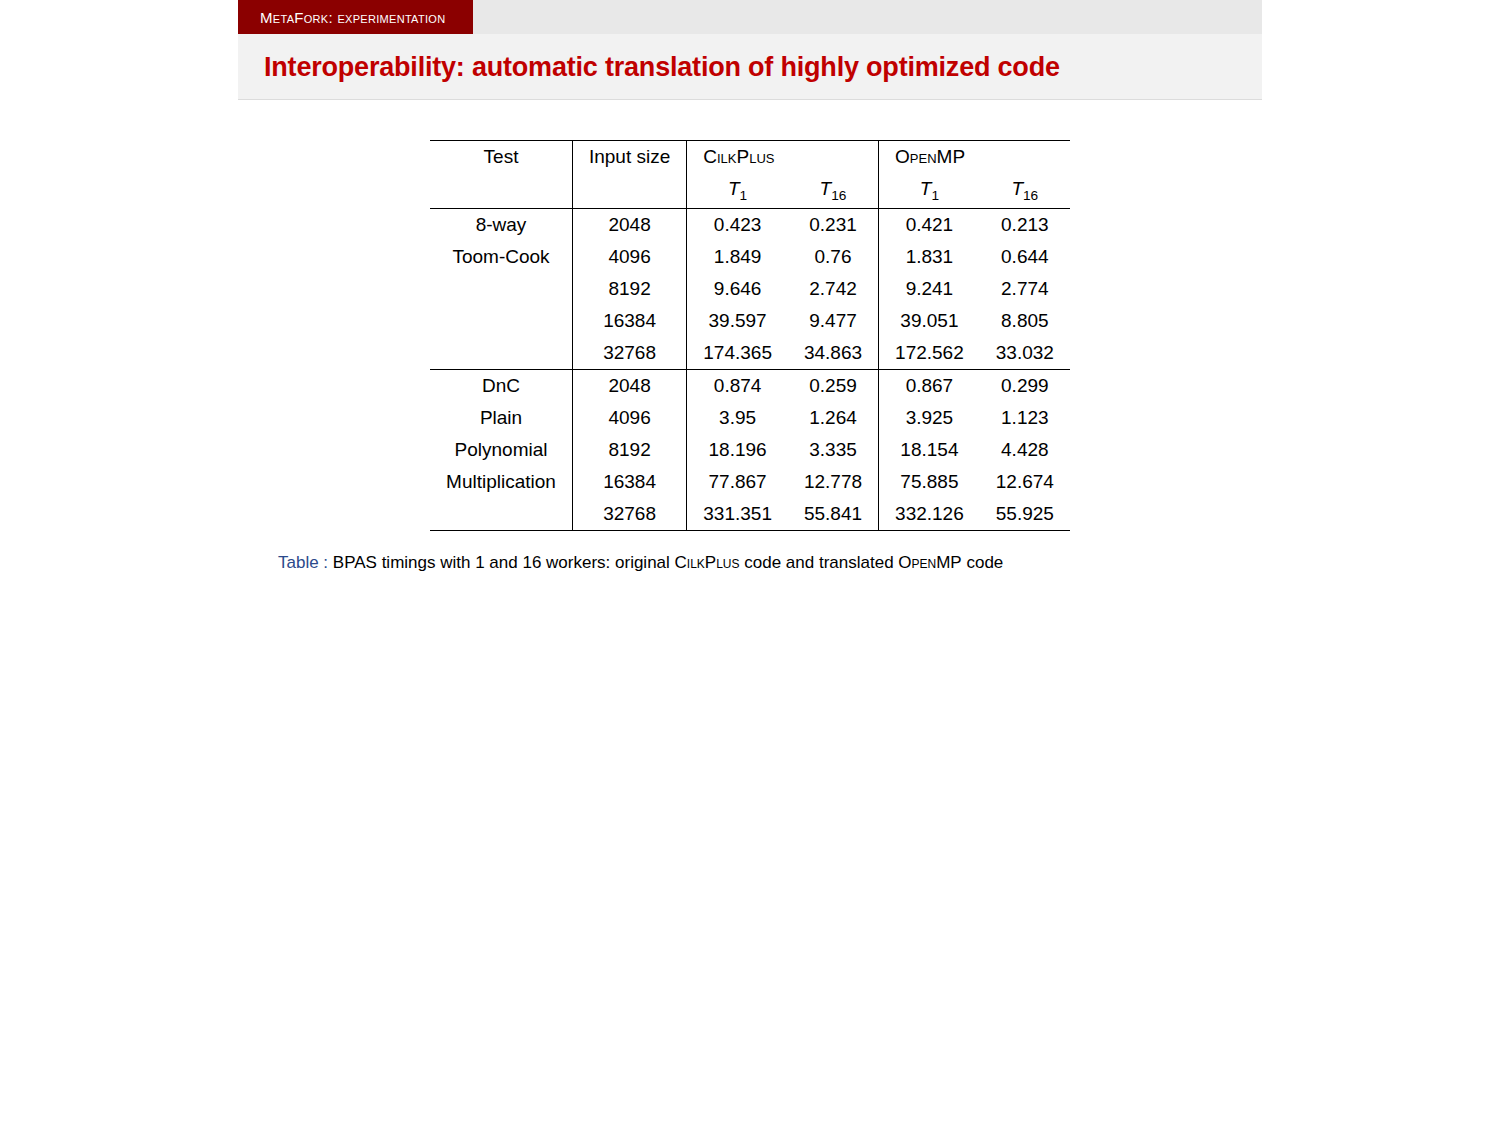MetaFork: experimentation
Interoperability: automatic translation of highly optimized code
| Test | Input size | CilkPlus | OpenMP |
| --- | --- | --- | --- |
| | | T 1 | T 16 | T 1 | T 16 |
| 8-way | 2048 | 0.423 | 0.231 | 0.421 | 0.213 |
| Toom-Cook | 4096 | 1.849 | 0.76 | 1.831 | 0.644 |
| | 8192 | 9.646 | 2.742 | 9.241 | 2.774 |
| | 16384 | 39.597 | 9.477 | 39.051 | 8.805 |
| | 32768 | 174.365 | 34.863 | 172.562 | 33.032 |
| DnC | 2048 | 0.874 | 0.259 | 0.867 | 0.299 |
| Plain | 4096 | 3.95 | 1.264 | 3.925 | 1.123 |
| Polynomial | 8192 | 18.196 | 3.335 | 18.154 | 4.428 |
| Multiplication | 16384 | 77.867 | 12.778 | 75.885 | 12.674 |
| | 32768 | 331.351 | 55.841 | 332.126 | 55.925 |
Table : BPAS timings with 1 and 16 workers: original CilkPlus code and translated OpenMP code